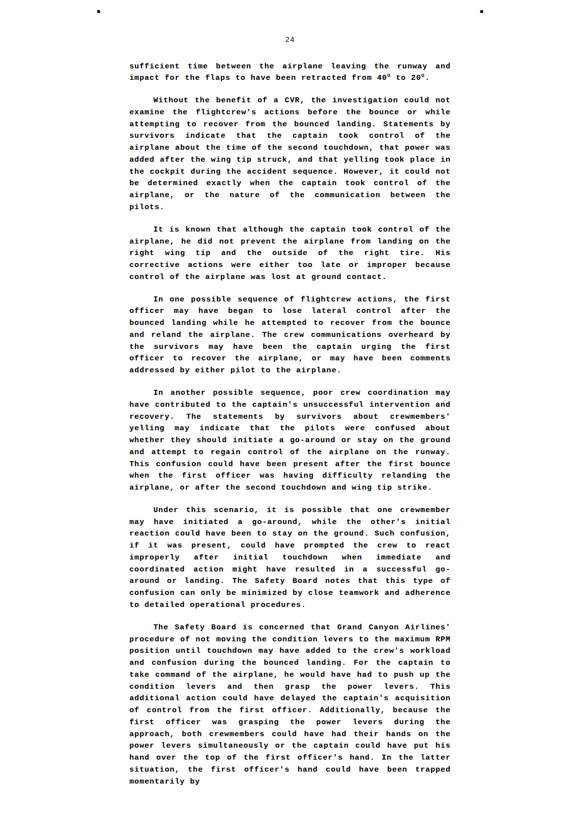■
■
24
sufficient time between the airplane leaving the runway and impact for the flaps to have been retracted from 40o to 20o.
Without the benefit of a CVR, the investigation could not examine the flightcrew's actions before the bounce or while attempting to recover from the bounced landing. Statements by survivors indicate that the captain took control of the airplane about the time of the second touchdown, that power was added after the wing tip struck, and that yelling took place in the cockpit during the accident sequence. However, it could not be determined exactly when the captain took control of the airplane, or the nature of the communication between the pilots.
It is known that although the captain took control of the airplane, he did not prevent the airplane from landing on the right wing tip and the outside of the right tire. His corrective actions were either too late or improper because control of the airplane was lost at ground contact.
In one possible sequence of flightcrew actions, the first officer may have began to lose lateral control after the bounced landing while he attempted to recover from the bounce and reland the airplane. The crew communications overheard by the survivors may have been the captain urging the first officer to recover the airplane, or may have been comments addressed by either pilot to the airplane.
In another possible sequence, poor crew coordination may have contributed to the captain's unsuccessful intervention and recovery. The statements by survivors about crewmembers' yelling may indicate that the pilots were confused about whether they should initiate a go-around or stay on the ground and attempt to regain control of the airplane on the runway. This confusion could have been present after the first bounce when the first officer was having difficulty relanding the airplane, or after the second touchdown and wing tip strike.
Under this scenario, it is possible that one crewmember may have initiated a go-around, while the other's initial reaction could have been to stay on the ground. Such confusion, if it was present, could have prompted the crew to react improperly after initial touchdown when immediate and coordinated action might have resulted in a successful go-around or landing. The Safety Board notes that this type of confusion can only be minimized by close teamwork and adherence to detailed operational procedures.
The Safety Board is concerned that Grand Canyon Airlines' procedure of not moving the condition levers to the maximum RPM position until touchdown may have added to the crew's workload and confusion during the bounced landing. For the captain to take command of the airplane, he would have had to push up the condition levers and then grasp the power levers. This additional action could have delayed the captain's acquisition of control from the first officer. Additionally, because the first officer was grasping the power levers during the approach, both crewmembers could have had their hands on the power levers simultaneously or the captain could have put his hand over the top of the first officer's hand. In the latter situation, the first officer's hand could have been trapped momentarily by